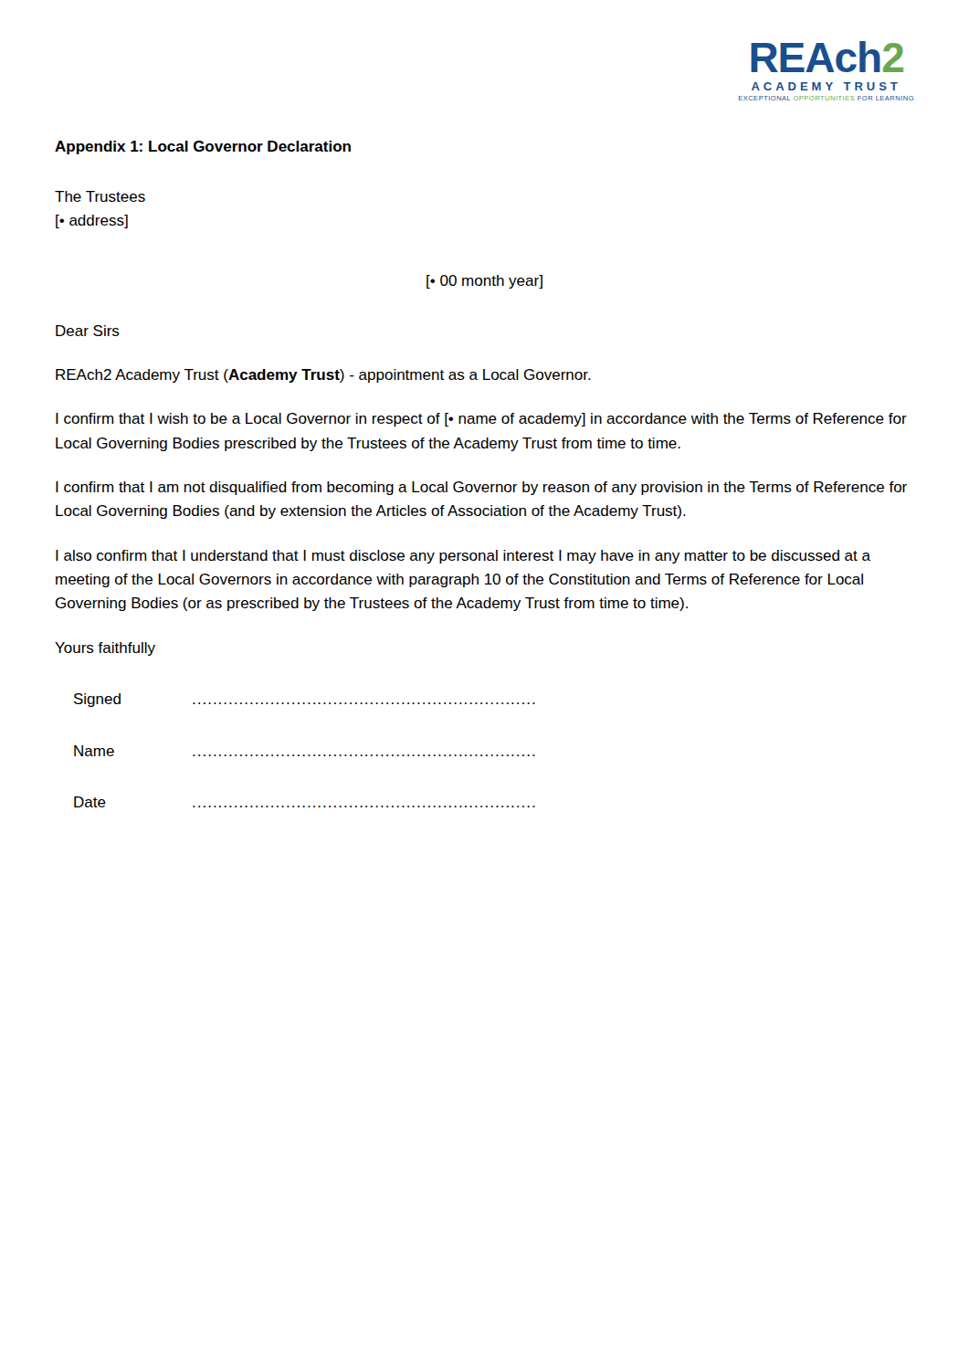RE Ach 2
ACADEMY TRUST
EXCEPTIONAL OPPORTUNITIES FOR LEARNING
Appendix 1: Local Governor Declaration
The Trustees
[• address]
[• 00 month year]
Dear Sirs
REAch2 Academy Trust (Academy Trust) - appointment as a Local Governor.
I confirm that I wish to be a Local Governor in respect of [• name of academy] in accordance with the Terms of Reference for Local Governing Bodies prescribed by the Trustees of the Academy Trust from time to time.
I confirm that I am not disqualified from becoming a Local Governor by reason of any provision in the Terms of Reference for Local Governing Bodies (and by extension the Articles of Association of the Academy Trust).
I also confirm that I understand that I must disclose any personal interest I may have in any matter to be discussed at a meeting of the Local Governors in accordance with paragraph 10 of the Constitution and Terms of Reference for Local Governing Bodies (or as prescribed by the Trustees of the Academy Trust from time to time).
Yours faithfully
Signed ..................................................................
Name ..................................................................
Date ..................................................................